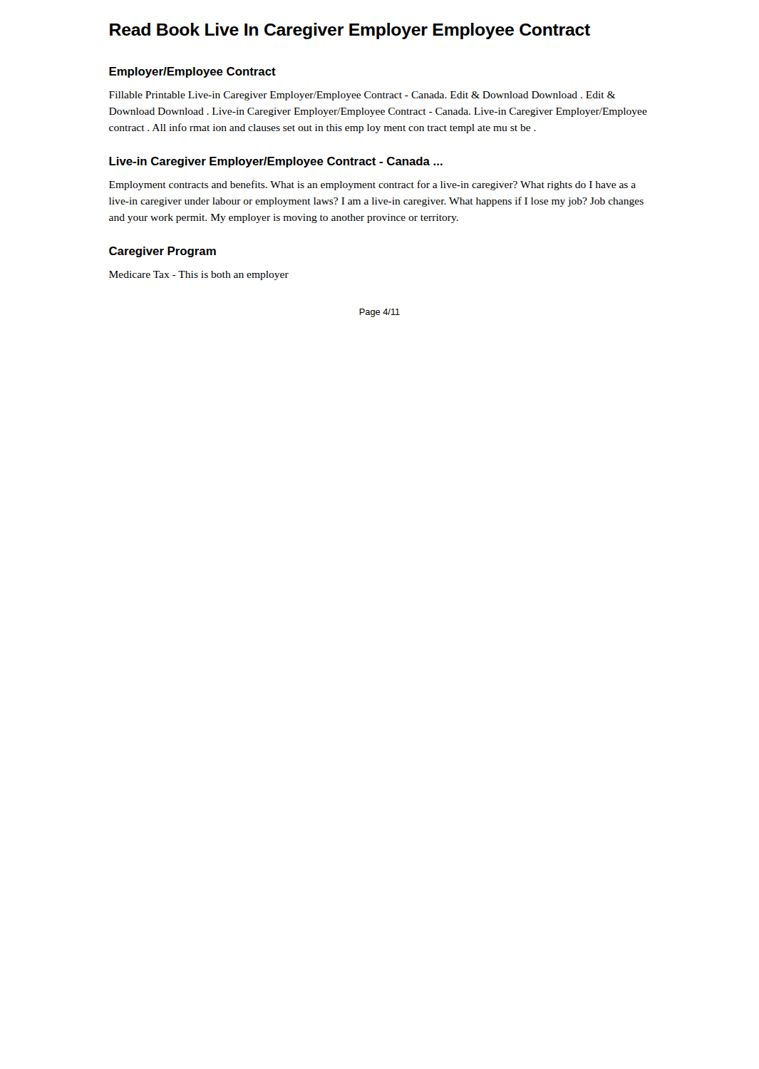Read Book Live In Caregiver Employer Employee Contract
Employer/Employee Contract
Fillable Printable Live-in Caregiver Employer/Employee Contract - Canada. Edit & Download Download . Edit & Download Download . Live-in Caregiver Employer/Employee Contract - Canada. Live-in Caregiver Employer/Employee contract . All info rmat ion and clauses set out in this emp loy ment con tract templ ate mu st be .
Live-in Caregiver Employer/Employee Contract - Canada ...
Employment contracts and benefits. What is an employment contract for a live-in caregiver? What rights do I have as a live-in caregiver under labour or employment laws? I am a live-in caregiver. What happens if I lose my job? Job changes and your work permit. My employer is moving to another province or territory.
Caregiver Program
Medicare Tax - This is both an employer
Page 4/11